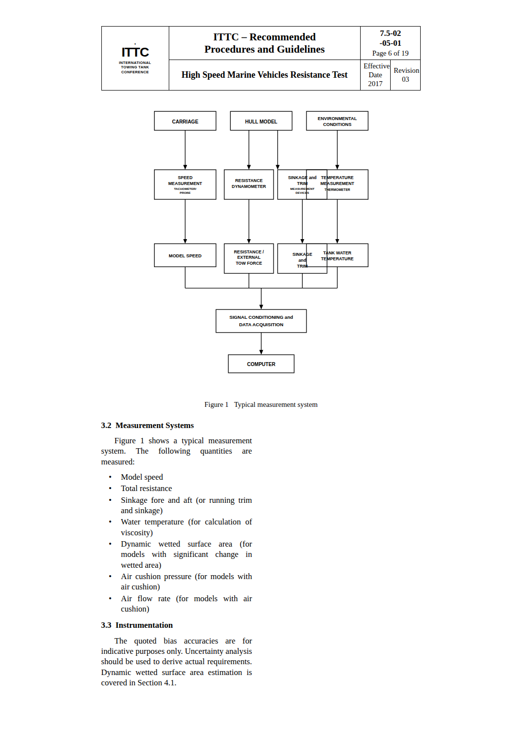| • ITTC INTERNATIONAL TOWING TANK CONFERENCE | ITTC – Recommended Procedures and Guidelines | 7.5-02 -05-01 Page 6 of 19 |
| High Speed Marine Vehicles Resistance Test | Effective Date 2017 | Revision 03 |
CARRIAGE HULL MODEL ENVIRONMENTAL CONDITIONS SPEED MEASUREMENT TACHOMETER/ PROBE RESISTANCE DYNAMOMETER SINKAGE and TRIM MEASUREMENT DEVICES TEMPERATURE MEASUREMENT THERMOMETER MODEL SPEED RESISTANCE / EXTERNAL TOW FORCE SINKAGE and TRIM TANK WATER TEMPERATURE SIGNAL CONDITIONING and DATA ACQUISITION COMPUTER
Figure 1 Typical measurement system
3.2 Measurement Systems
Figure 1 shows a typical measurement system. The following quantities are measured:
Model speed
Total resistance
Sinkage fore and aft (or running trim and sinkage)
Water temperature (for calculation of viscosity)
Dynamic wetted surface area (for models with significant change in wetted area)
Air cushion pressure (for models with air cushion)
Air flow rate (for models with air cushion)
3.3 Instrumentation
The quoted bias accuracies are for indicative purposes only. Uncertainty analysis should be used to derive actual requirements. Dynamic wetted surface area estimation is covered in Section 4.1.